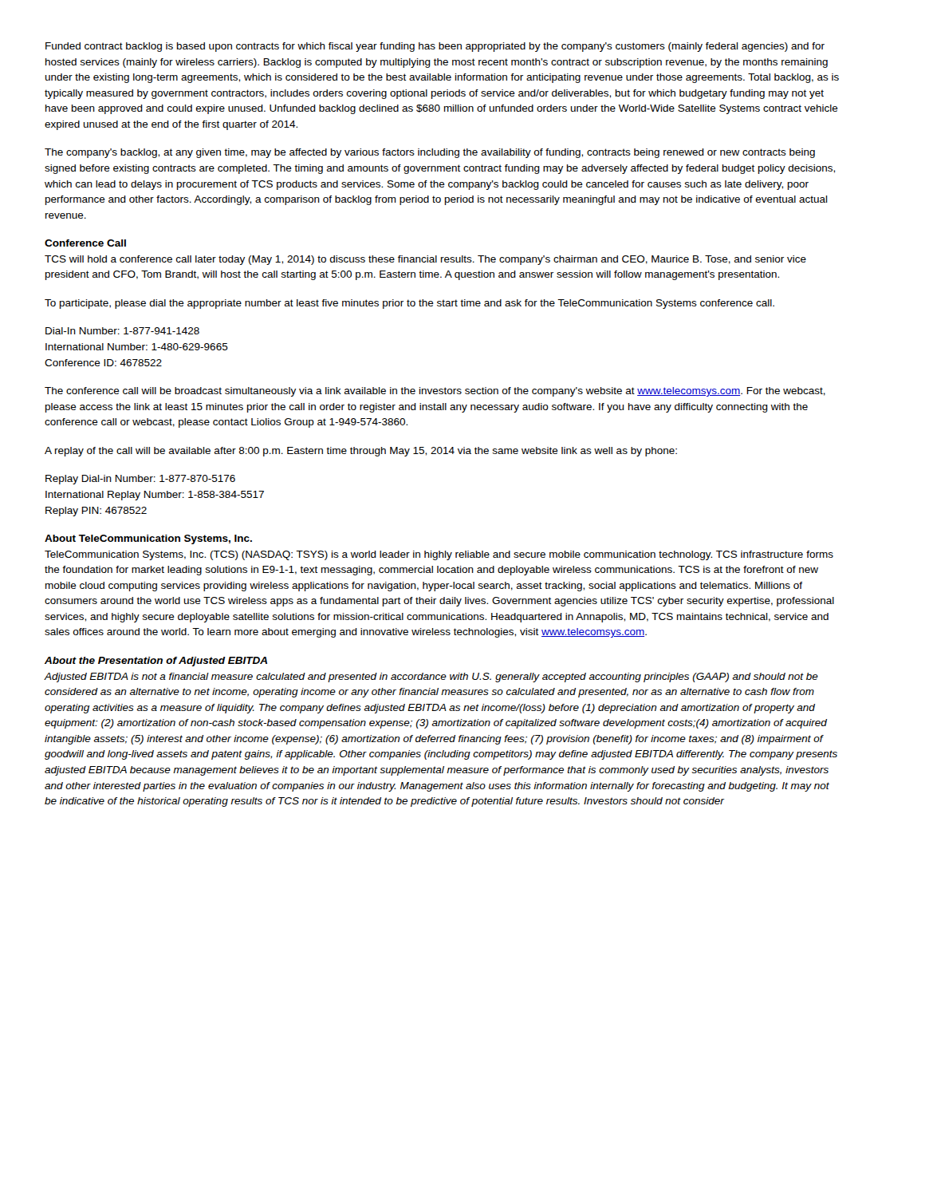Funded contract backlog is based upon contracts for which fiscal year funding has been appropriated by the company's customers (mainly federal agencies) and for hosted services (mainly for wireless carriers). Backlog is computed by multiplying the most recent month's contract or subscription revenue, by the months remaining under the existing long-term agreements, which is considered to be the best available information for anticipating revenue under those agreements. Total backlog, as is typically measured by government contractors, includes orders covering optional periods of service and/or deliverables, but for which budgetary funding may not yet have been approved and could expire unused. Unfunded backlog declined as $680 million of unfunded orders under the World-Wide Satellite Systems contract vehicle expired unused at the end of the first quarter of 2014.
The company's backlog, at any given time, may be affected by various factors including the availability of funding, contracts being renewed or new contracts being signed before existing contracts are completed. The timing and amounts of government contract funding may be adversely affected by federal budget policy decisions, which can lead to delays in procurement of TCS products and services. Some of the company's backlog could be canceled for causes such as late delivery, poor performance and other factors. Accordingly, a comparison of backlog from period to period is not necessarily meaningful and may not be indicative of eventual actual revenue.
Conference Call
TCS will hold a conference call later today (May 1, 2014) to discuss these financial results. The company's chairman and CEO, Maurice B. Tose, and senior vice president and CFO, Tom Brandt, will host the call starting at 5:00 p.m. Eastern time. A question and answer session will follow management's presentation.
To participate, please dial the appropriate number at least five minutes prior to the start time and ask for the TeleCommunication Systems conference call.
Dial-In Number: 1-877-941-1428 International Number: 1-480-629-9665 Conference ID: 4678522
The conference call will be broadcast simultaneously via a link available in the investors section of the company's website at www.telecomsys.com. For the webcast, please access the link at least 15 minutes prior the call in order to register and install any necessary audio software. If you have any difficulty connecting with the conference call or webcast, please contact Liolios Group at 1-949-574-3860.
A replay of the call will be available after 8:00 p.m. Eastern time through May 15, 2014 via the same website link as well as by phone:
Replay Dial-in Number: 1-877-870-5176 International Replay Number: 1-858-384-5517 Replay PIN: 4678522
About TeleCommunication Systems, Inc.
TeleCommunication Systems, Inc. (TCS) (NASDAQ: TSYS) is a world leader in highly reliable and secure mobile communication technology. TCS infrastructure forms the foundation for market leading solutions in E9-1-1, text messaging, commercial location and deployable wireless communications. TCS is at the forefront of new mobile cloud computing services providing wireless applications for navigation, hyper-local search, asset tracking, social applications and telematics. Millions of consumers around the world use TCS wireless apps as a fundamental part of their daily lives. Government agencies utilize TCS' cyber security expertise, professional services, and highly secure deployable satellite solutions for mission-critical communications. Headquartered in Annapolis, MD, TCS maintains technical, service and sales offices around the world. To learn more about emerging and innovative wireless technologies, visit www.telecomsys.com.
About the Presentation of Adjusted EBITDA
Adjusted EBITDA is not a financial measure calculated and presented in accordance with U.S. generally accepted accounting principles (GAAP) and should not be considered as an alternative to net income, operating income or any other financial measures so calculated and presented, nor as an alternative to cash flow from operating activities as a measure of liquidity. The company defines adjusted EBITDA as net income/(loss) before (1) depreciation and amortization of property and equipment: (2) amortization of non-cash stock-based compensation expense; (3) amortization of capitalized software development costs;(4) amortization of acquired intangible assets; (5) interest and other income (expense); (6) amortization of deferred financing fees; (7) provision (benefit) for income taxes; and (8) impairment of goodwill and long-lived assets and patent gains, if applicable. Other companies (including competitors) may define adjusted EBITDA differently. The company presents adjusted EBITDA because management believes it to be an important supplemental measure of performance that is commonly used by securities analysts, investors and other interested parties in the evaluation of companies in our industry. Management also uses this information internally for forecasting and budgeting. It may not be indicative of the historical operating results of TCS nor is it intended to be predictive of potential future results. Investors should not consider